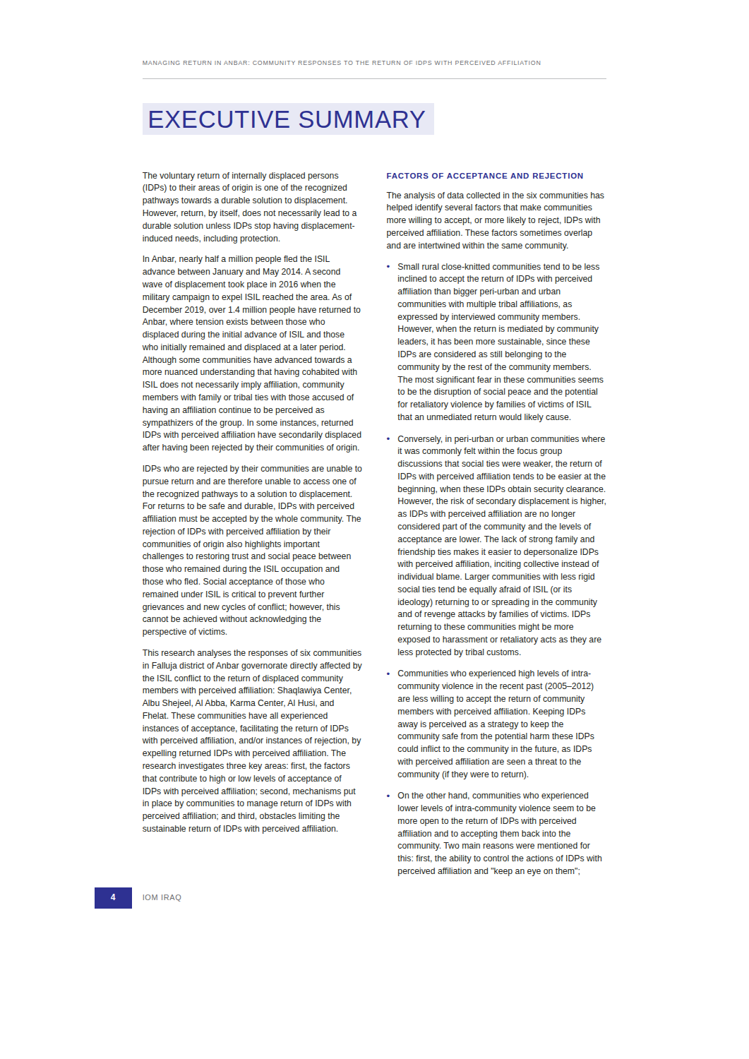Managing Return in Anbar: Community Responses to the Return of IDPs with Perceived Affiliation
EXECUTIVE SUMMARY
The voluntary return of internally displaced persons (IDPs) to their areas of origin is one of the recognized pathways towards a durable solution to displacement. However, return, by itself, does not necessarily lead to a durable solution unless IDPs stop having displacement-induced needs, including protection.
In Anbar, nearly half a million people fled the ISIL advance between January and May 2014. A second wave of displacement took place in 2016 when the military campaign to expel ISIL reached the area. As of December 2019, over 1.4 million people have returned to Anbar, where tension exists between those who displaced during the initial advance of ISIL and those who initially remained and displaced at a later period. Although some communities have advanced towards a more nuanced understanding that having cohabited with ISIL does not necessarily imply affiliation, community members with family or tribal ties with those accused of having an affiliation continue to be perceived as sympathizers of the group. In some instances, returned IDPs with perceived affiliation have secondarily displaced after having been rejected by their communities of origin.
IDPs who are rejected by their communities are unable to pursue return and are therefore unable to access one of the recognized pathways to a solution to displacement. For returns to be safe and durable, IDPs with perceived affiliation must be accepted by the whole community. The rejection of IDPs with perceived affiliation by their communities of origin also highlights important challenges to restoring trust and social peace between those who remained during the ISIL occupation and those who fled. Social acceptance of those who remained under ISIL is critical to prevent further grievances and new cycles of conflict; however, this cannot be achieved without acknowledging the perspective of victims.
This research analyses the responses of six communities in Falluja district of Anbar governorate directly affected by the ISIL conflict to the return of displaced community members with perceived affiliation: Shaqlawiya Center, Albu Shejeel, Al Abba, Karma Center, Al Husi, and Fhelat. These communities have all experienced instances of acceptance, facilitating the return of IDPs with perceived affiliation, and/or instances of rejection, by expelling returned IDPs with perceived affiliation. The research investigates three key areas: first, the factors that contribute to high or low levels of acceptance of IDPs with perceived affiliation; second, mechanisms put in place by communities to manage return of IDPs with perceived affiliation; and third, obstacles limiting the sustainable return of IDPs with perceived affiliation.
Factors of Acceptance and Rejection
The analysis of data collected in the six communities has helped identify several factors that make communities more willing to accept, or more likely to reject, IDPs with perceived affiliation. These factors sometimes overlap and are intertwined within the same community.
Small rural close-knitted communities tend to be less inclined to accept the return of IDPs with perceived affiliation than bigger peri-urban and urban communities with multiple tribal affiliations, as expressed by interviewed community members. However, when the return is mediated by community leaders, it has been more sustainable, since these IDPs are considered as still belonging to the community by the rest of the community members. The most significant fear in these communities seems to be the disruption of social peace and the potential for retaliatory violence by families of victims of ISIL that an unmediated return would likely cause.
Conversely, in peri-urban or urban communities where it was commonly felt within the focus group discussions that social ties were weaker, the return of IDPs with perceived affiliation tends to be easier at the beginning, when these IDPs obtain security clearance. However, the risk of secondary displacement is higher, as IDPs with perceived affiliation are no longer considered part of the community and the levels of acceptance are lower. The lack of strong family and friendship ties makes it easier to depersonalize IDPs with perceived affiliation, inciting collective instead of individual blame. Larger communities with less rigid social ties tend be equally afraid of ISIL (or its ideology) returning to or spreading in the community and of revenge attacks by families of victims. IDPs returning to these communities might be more exposed to harassment or retaliatory acts as they are less protected by tribal customs.
Communities who experienced high levels of intra-community violence in the recent past (2005–2012) are less willing to accept the return of community members with perceived affiliation. Keeping IDPs away is perceived as a strategy to keep the community safe from the potential harm these IDPs could inflict to the community in the future, as IDPs with perceived affiliation are seen a threat to the community (if they were to return).
On the other hand, communities who experienced lower levels of intra-community violence seem to be more open to the return of IDPs with perceived affiliation and to accepting them back into the community. Two main reasons were mentioned for this: first, the ability to control the actions of IDPs with perceived affiliation and "keep an eye on them";
4
IOM Iraq